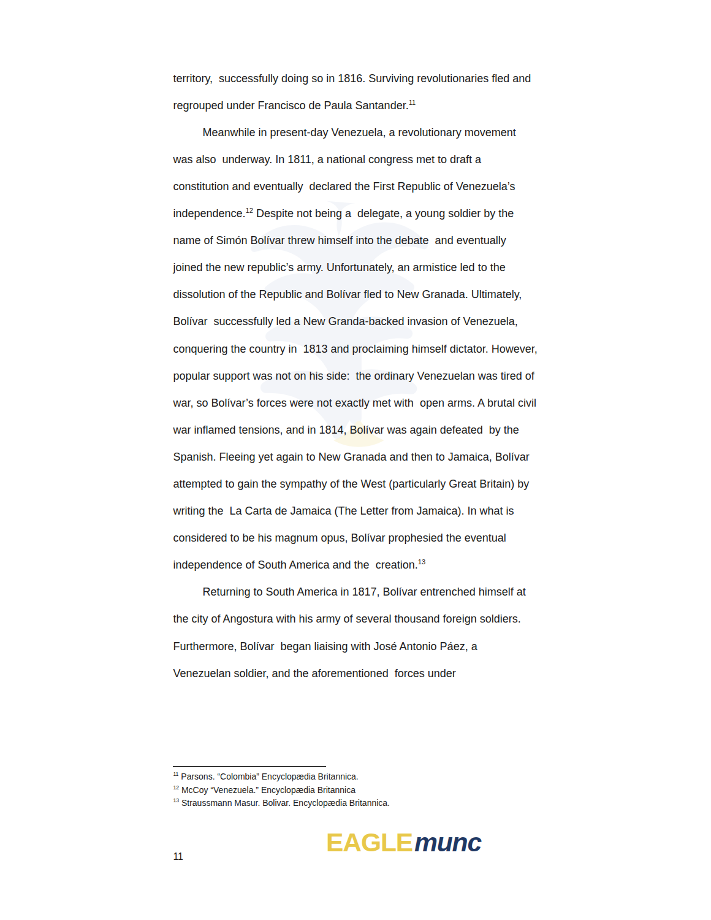territory, successfully doing so in 1816. Surviving revolutionaries fled and regrouped under Francisco de Paula Santander.11
Meanwhile in present-day Venezuela, a revolutionary movement was also underway. In 1811, a national congress met to draft a constitution and eventually declared the First Republic of Venezuela’s independence.12 Despite not being a delegate, a young soldier by the name of Simón Bolívar threw himself into the debate and eventually joined the new republic’s army. Unfortunately, an armistice led to the dissolution of the Republic and Bolívar fled to New Granada. Ultimately, Bolívar successfully led a New Granda-backed invasion of Venezuela, conquering the country in 1813 and proclaiming himself dictator. However, popular support was not on his side: the ordinary Venezuelan was tired of war, so Bolívar’s forces were not exactly met with open arms. A brutal civil war inflamed tensions, and in 1814, Bolívar was again defeated by the Spanish. Fleeing yet again to New Granada and then to Jamaica, Bolívar attempted to gain the sympathy of the West (particularly Great Britain) by writing the La Carta de Jamaica (The Letter from Jamaica). In what is considered to be his magnum opus, Bolívar prophesied the eventual independence of South America and the creation.13
Returning to South America in 1817, Bolívar entrenched himself at the city of Angostura with his army of several thousand foreign soldiers. Furthermore, Bolívar began liaising with José Antonio Páez, a Venezuelan soldier, and the aforementioned forces under
11 Parsons. “Colombia” Encyclopædia Britannica.
12 McCoy “Venezuela.” Encyclopædia Britannica
13 Straussmann Masur. Bolivar. Encyclopædia Britannica.
11
EAGLE munc